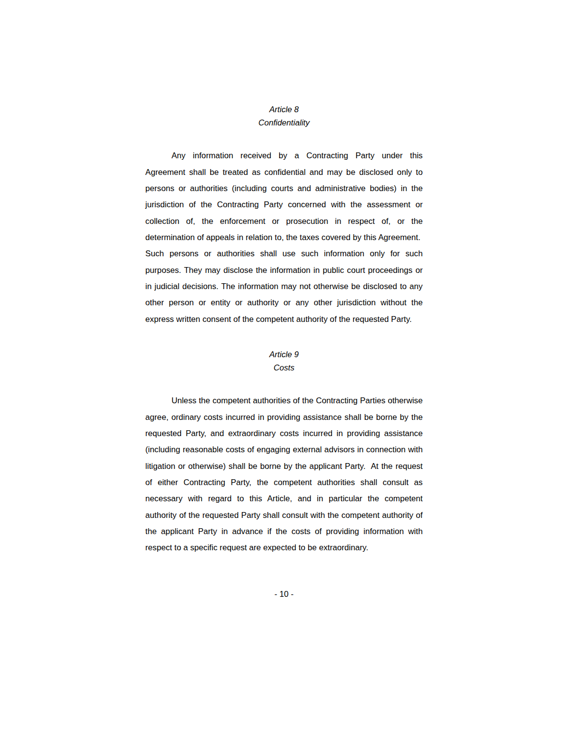Article 8
Confidentiality
Any information received by a Contracting Party under this Agreement shall be treated as confidential and may be disclosed only to persons or authorities (including courts and administrative bodies) in the jurisdiction of the Contracting Party concerned with the assessment or collection of, the enforcement or prosecution in respect of, or the determination of appeals in relation to, the taxes covered by this Agreement. Such persons or authorities shall use such information only for such purposes. They may disclose the information in public court proceedings or in judicial decisions. The information may not otherwise be disclosed to any other person or entity or authority or any other jurisdiction without the express written consent of the competent authority of the requested Party.
Article 9
Costs
Unless the competent authorities of the Contracting Parties otherwise agree, ordinary costs incurred in providing assistance shall be borne by the requested Party, and extraordinary costs incurred in providing assistance (including reasonable costs of engaging external advisors in connection with litigation or otherwise) shall be borne by the applicant Party. At the request of either Contracting Party, the competent authorities shall consult as necessary with regard to this Article, and in particular the competent authority of the requested Party shall consult with the competent authority of the applicant Party in advance if the costs of providing information with respect to a specific request are expected to be extraordinary.
- 10 -